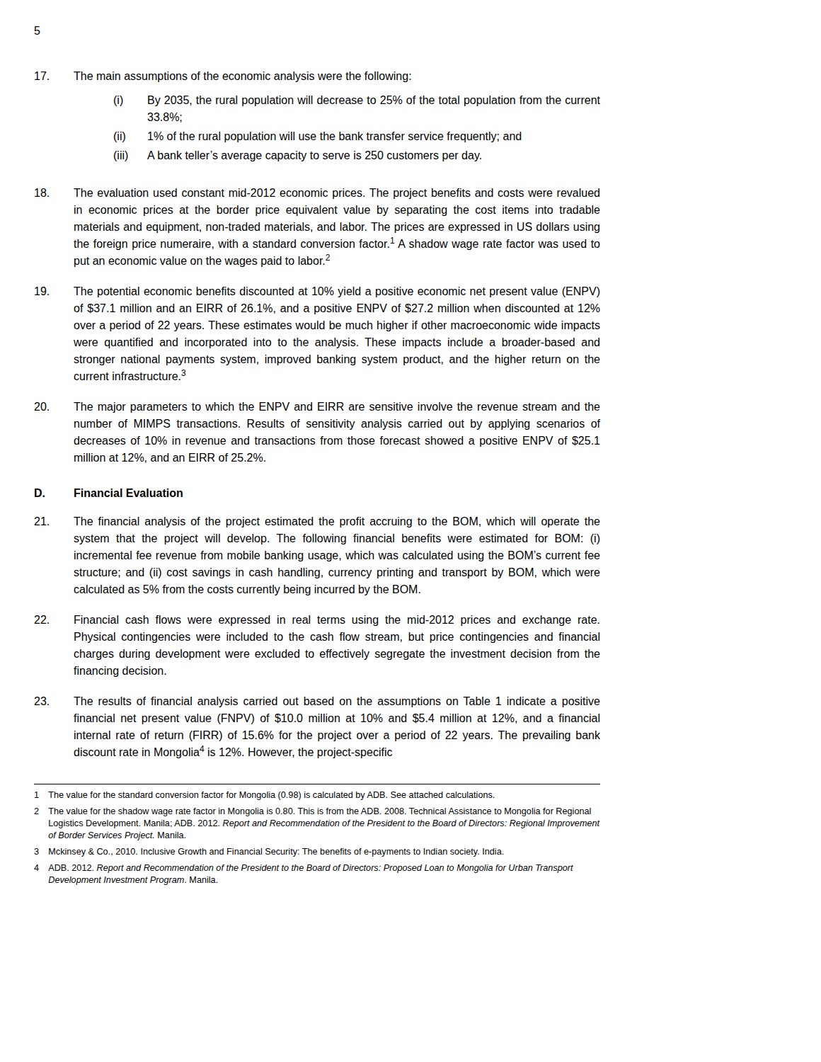5
17.
The main assumptions of the economic analysis were the following:
(i) By 2035, the rural population will decrease to 25% of the total population from the current 33.8%;
(ii) 1% of the rural population will use the bank transfer service frequently; and
(iii) A bank teller’s average capacity to serve is 250 customers per day.
18.
The evaluation used constant mid-2012 economic prices. The project benefits and costs were revalued in economic prices at the border price equivalent value by separating the cost items into tradable materials and equipment, non-traded materials, and labor. The prices are expressed in US dollars using the foreign price numeraire, with a standard conversion factor.1 A shadow wage rate factor was used to put an economic value on the wages paid to labor.2
19.
The potential economic benefits discounted at 10% yield a positive economic net present value (ENPV) of $37.1 million and an EIRR of 26.1%, and a positive ENPV of $27.2 million when discounted at 12% over a period of 22 years. These estimates would be much higher if other macroeconomic wide impacts were quantified and incorporated into to the analysis. These impacts include a broader-based and stronger national payments system, improved banking system product, and the higher return on the current infrastructure.3
20.
The major parameters to which the ENPV and EIRR are sensitive involve the revenue stream and the number of MIMPS transactions. Results of sensitivity analysis carried out by applying scenarios of decreases of 10% in revenue and transactions from those forecast showed a positive ENPV of $25.1 million at 12%, and an EIRR of 25.2%.
D. Financial Evaluation
21.
The financial analysis of the project estimated the profit accruing to the BOM, which will operate the system that the project will develop. The following financial benefits were estimated for BOM: (i) incremental fee revenue from mobile banking usage, which was calculated using the BOM’s current fee structure; and (ii) cost savings in cash handling, currency printing and transport by BOM, which were calculated as 5% from the costs currently being incurred by the BOM.
22.
Financial cash flows were expressed in real terms using the mid-2012 prices and exchange rate. Physical contingencies were included to the cash flow stream, but price contingencies and financial charges during development were excluded to effectively segregate the investment decision from the financing decision.
23.
The results of financial analysis carried out based on the assumptions on Table 1 indicate a positive financial net present value (FNPV) of $10.0 million at 10% and $5.4 million at 12%, and a financial internal rate of return (FIRR) of 15.6% for the project over a period of 22 years. The prevailing bank discount rate in Mongolia4 is 12%. However, the project-specific
1 The value for the standard conversion factor for Mongolia (0.98) is calculated by ADB. See attached calculations.
2 The value for the shadow wage rate factor in Mongolia is 0.80. This is from the ADB. 2008. Technical Assistance to Mongolia for Regional Logistics Development. Manila; ADB. 2012. Report and Recommendation of the President to the Board of Directors: Regional Improvement of Border Services Project. Manila.
3 Mckinsey & Co., 2010. Inclusive Growth and Financial Security: The benefits of e-payments to Indian society. India.
4 ADB. 2012. Report and Recommendation of the President to the Board of Directors: Proposed Loan to Mongolia for Urban Transport Development Investment Program. Manila.